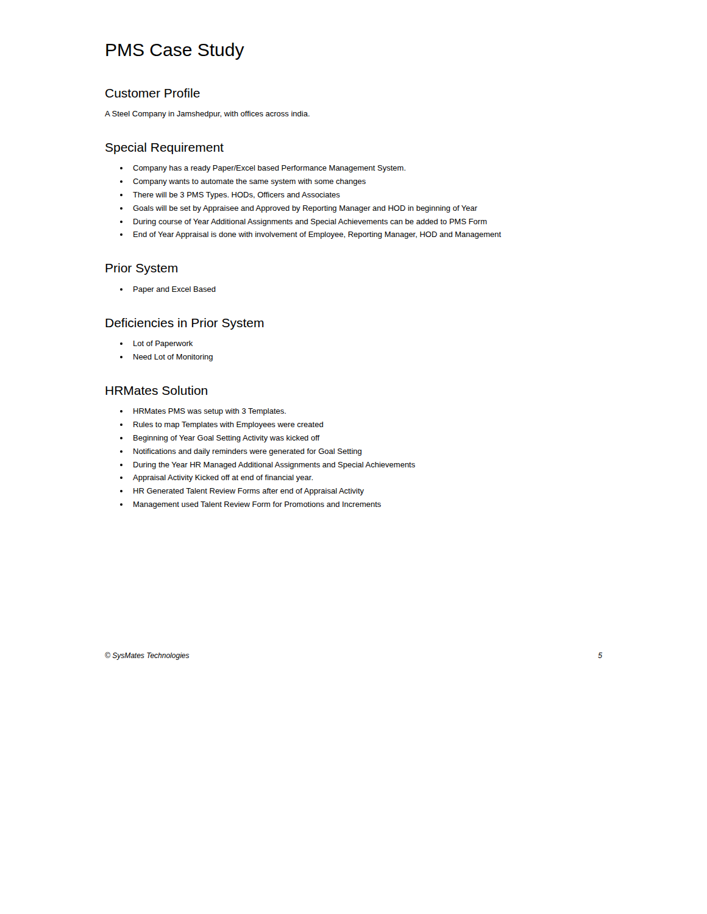PMS Case Study
Customer Profile
A Steel Company in Jamshedpur, with offices across india.
Special Requirement
Company has a ready Paper/Excel based Performance Management System.
Company wants to automate the same system with some changes
There will be 3 PMS Types. HODs, Officers and Associates
Goals will be set by Appraisee and Approved by Reporting Manager and HOD in beginning of Year
During course of Year Additional Assignments and Special Achievements can be added to PMS Form
End of Year Appraisal is done with involvement of Employee, Reporting Manager, HOD and Management
Prior System
Paper and Excel Based
Deficiencies in Prior System
Lot of Paperwork
Need Lot of Monitoring
HRMates Solution
HRMates PMS was setup with 3 Templates.
Rules to map Templates with Employees were created
Beginning of Year Goal Setting Activity was kicked off
Notifications and daily reminders were generated for Goal Setting
During the Year HR Managed Additional Assignments and Special Achievements
Appraisal Activity Kicked off at end of financial year.
HR Generated Talent Review Forms after end of Appraisal Activity
Management used Talent Review Form for Promotions and Increments
© SysMates Technologies 5